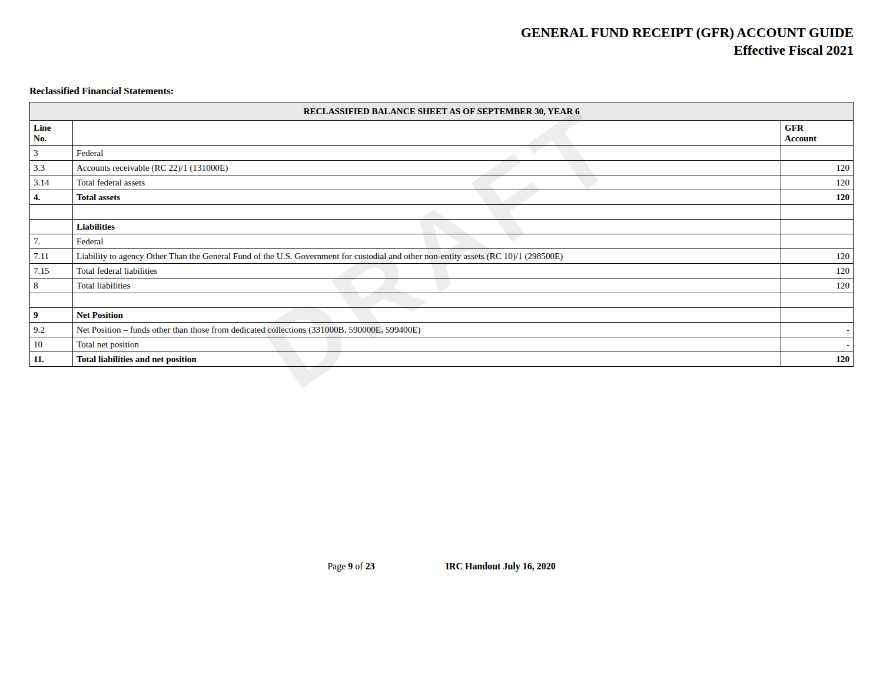DRAFT
GENERAL FUND RECEIPT (GFR) ACCOUNT GUIDE
Effective Fiscal 2021
Reclassified Financial Statements:
| RECLASSIFIED BALANCE SHEET AS OF SEPTEMBER 30, YEAR 6 |
| --- |
| Line No. | | GFR Account |
| 3 | Federal | |
| 3.3 | Accounts receivable (RC 22)/1 (131000E) | 120 |
| 3.14 | Total federal assets | 120 |
| 4. | Total assets | 120 |
| | Liabilities | |
| 7. | Federal | |
| 7.11 | Liability to agency Other Than the General Fund of the U.S. Government for custodial and other non-entity assets (RC 10)/1 (298500E) | 120 |
| 7.15 | Total federal liabilities | 120 |
| 8 | Total liabilities | 120 |
| 9 | Net Position | |
| 9.2 | Net Position – funds other than those from dedicated collections (331000B, 590000E, 599400E) | - |
| 10 | Total net position | - |
| 11. | Total liabilities and net position | 120 |
Page 9 of 23
IRC Handout July 16, 2020